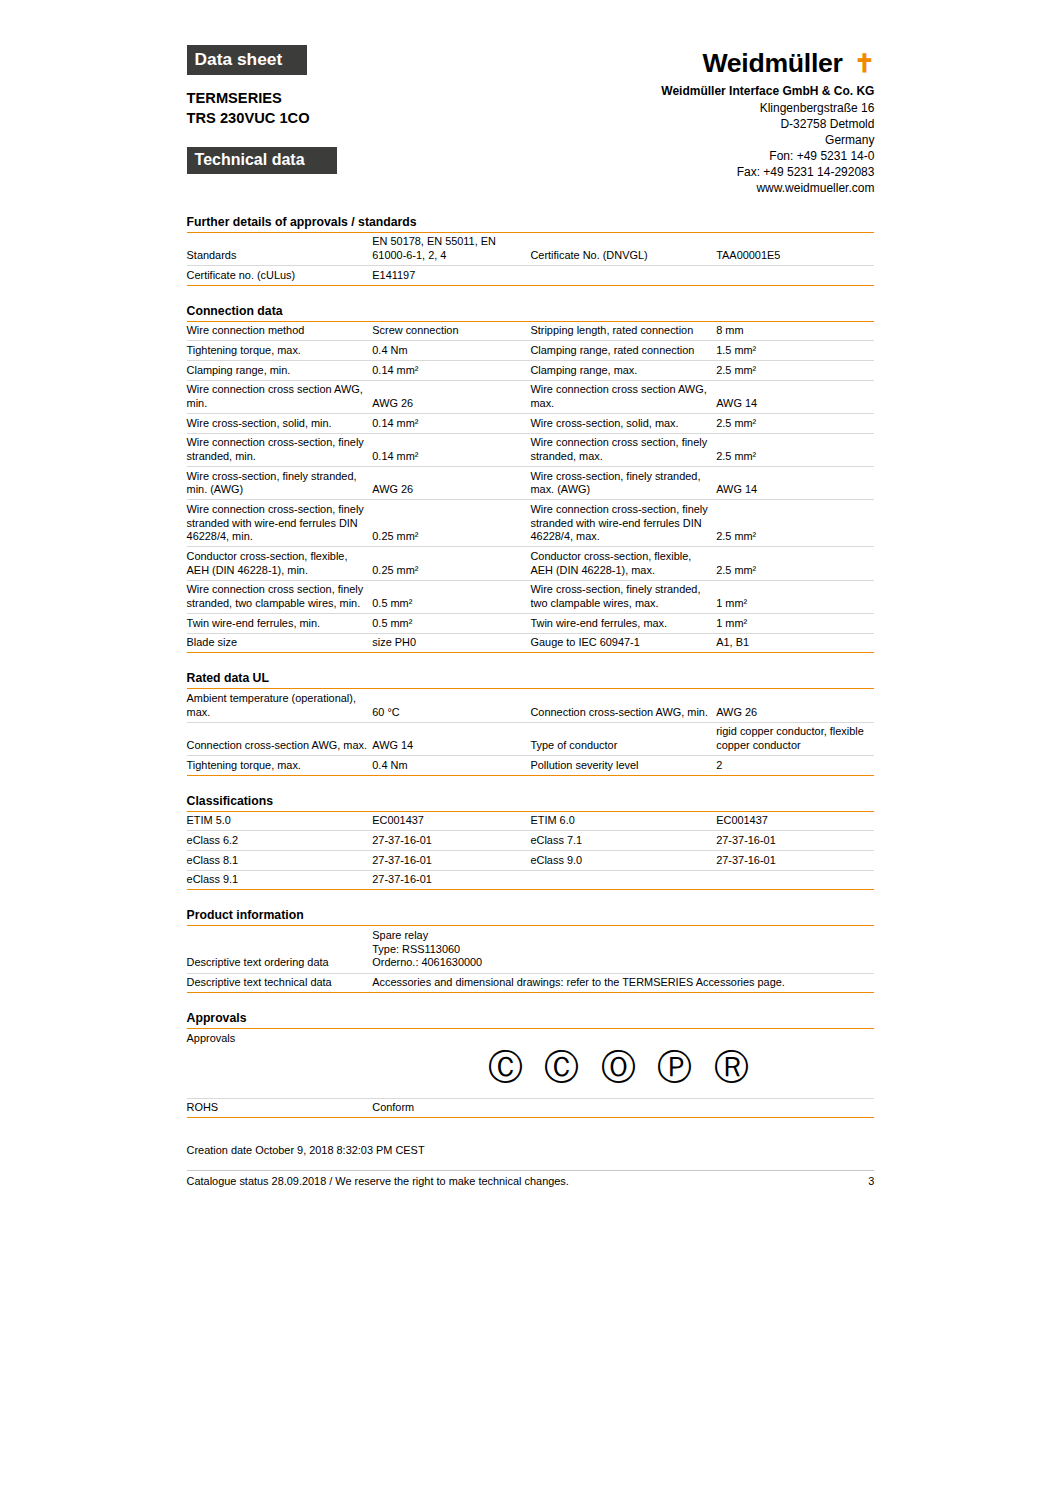Data sheet
TERMSERIES
TRS 230VUC 1CO
Technical data
Weidmüller ✝
Weidmüller Interface GmbH & Co. KG
Klingenbergstraße 16
D-32758 Detmold
Germany
Fon: +49 5231 14-0
Fax: +49 5231 14-292083
www.weidmueller.com
Further details of approvals / standards
| Standards | EN 50178, EN 55011, EN 61000-6-1, 2, 4 | Certificate No. (DNVGL) | TAA00001E5 |
| Certificate no. (cULus) | E141197 | | |
Connection data
| Wire connection method | Screw connection | Stripping length, rated connection | 8 mm |
| Tightening torque, max. | 0.4 Nm | Clamping range, rated connection | 1.5 mm² |
| Clamping range, min. | 0.14 mm² | Clamping range, max. | 2.5 mm² |
| Wire connection cross section AWG, min. | AWG 26 | Wire connection cross section AWG, max. | AWG 14 |
| Wire cross-section, solid, min. | 0.14 mm² | Wire cross-section, solid, max. | 2.5 mm² |
| Wire connection cross-section, finely stranded, min. | 0.14 mm² | Wire connection cross section, finely stranded, max. | 2.5 mm² |
| Wire cross-section, finely stranded, min. (AWG) | AWG 26 | Wire cross-section, finely stranded, max. (AWG) | AWG 14 |
| Wire connection cross-section, finely stranded with wire-end ferrules DIN 46228/4, min. | 0.25 mm² | Wire connection cross-section, finely stranded with wire-end ferrules DIN 46228/4, max. | 2.5 mm² |
| Conductor cross-section, flexible, AEH (DIN 46228-1), min. | 0.25 mm² | Conductor cross-section, flexible, AEH (DIN 46228-1), max. | 2.5 mm² |
| Wire connection cross section, finely stranded, two clampable wires, min. | 0.5 mm² | Wire cross-section, finely stranded, two clampable wires, max. | 1 mm² |
| Twin wire-end ferrules, min. | 0.5 mm² | Twin wire-end ferrules, max. | 1 mm² |
| Blade size | size PH0 | Gauge to IEC 60947-1 | A1, B1 |
Rated data UL
| Ambient temperature (operational), max. | 60 °C | Connection cross-section AWG, min. | AWG 26 |
| Connection cross-section AWG, max. | AWG 14 | Type of conductor | rigid copper conductor, flexible copper conductor |
| Tightening torque, max. | 0.4 Nm | Pollution severity level | 2 |
Classifications
| ETIM 5.0 | EC001437 | ETIM 6.0 | EC001437 |
| eClass 6.2 | 27-37-16-01 | eClass 7.1 | 27-37-16-01 |
| eClass 8.1 | 27-37-16-01 | eClass 9.0 | 27-37-16-01 |
| eClass 9.1 | 27-37-16-01 | | |
Product information
| Descriptive text ordering data | Spare relay Type: RSS113060 Orderno.: 4061630000 |
| Descriptive text technical data | Accessories and dimensional drawings: refer to the TERMSERIES Accessories page. |
Approvals
| Approvals | Ⓒ Ⓒ Ⓞ Ⓟ Ⓡ |
| ROHS | Conform |
Creation date October 9, 2018 8:32:03 PM CEST
Catalogue status 28.09.2018 / We reserve the right to make technical changes. 3